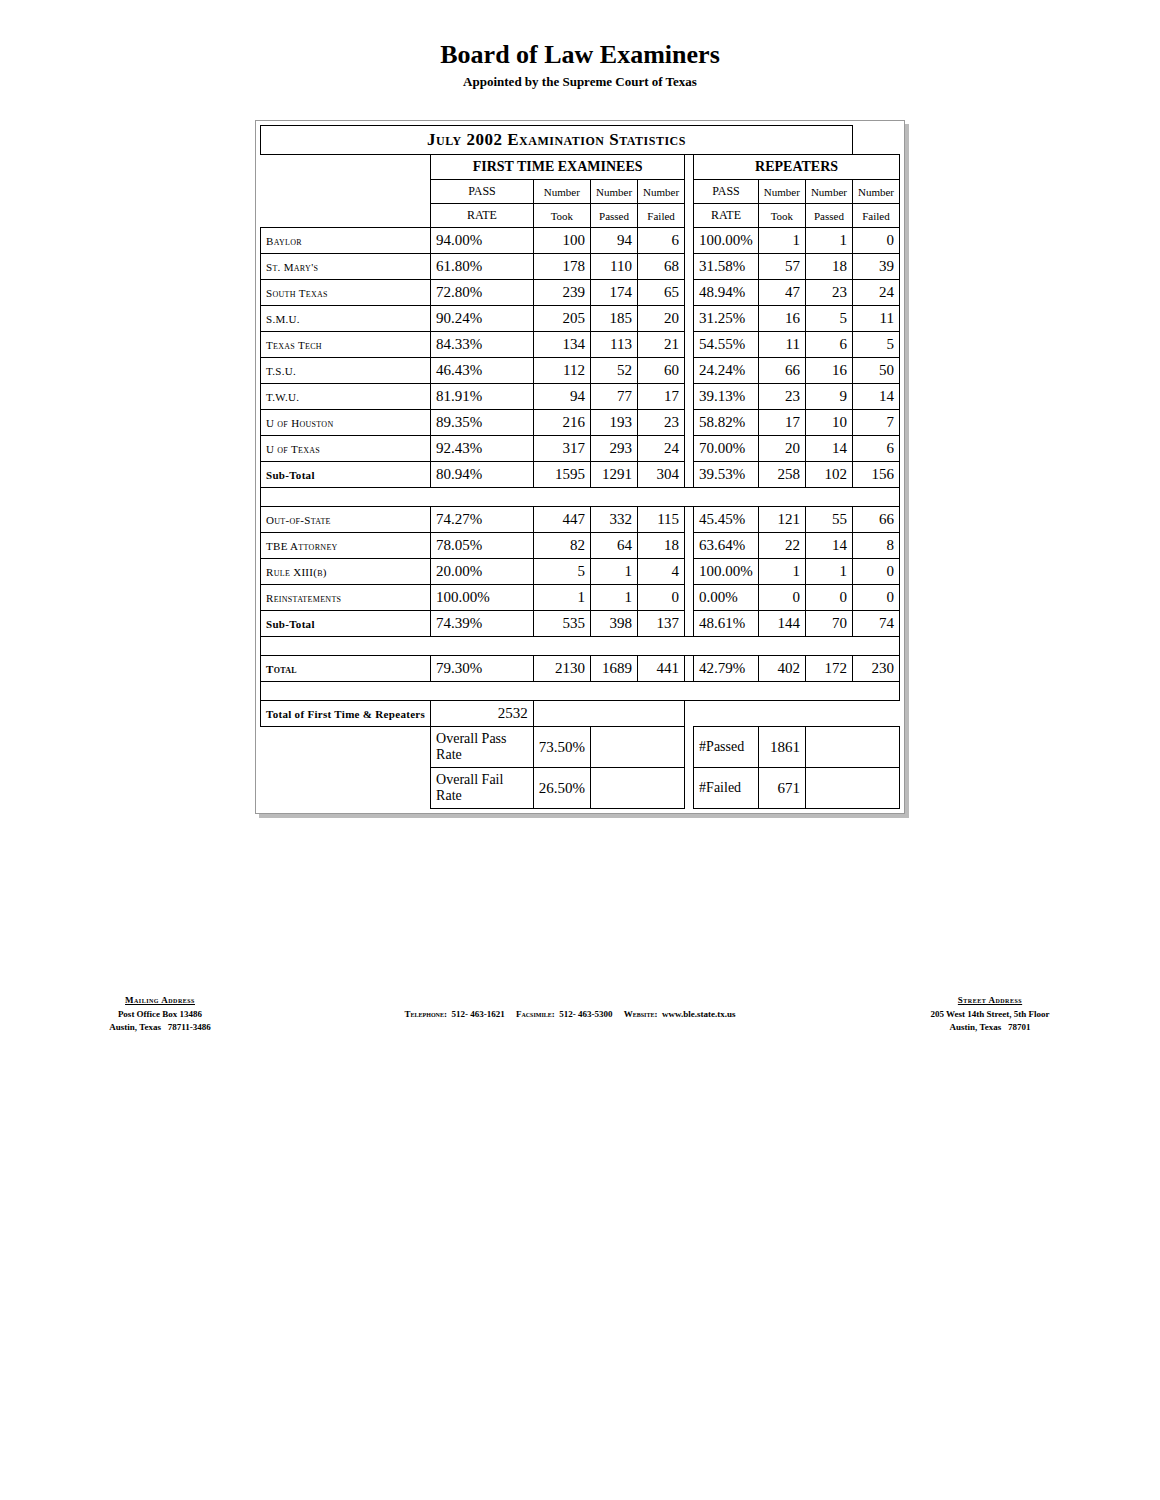Board of Law Examiners
Appointed by the Supreme Court of Texas
| July 2002 Examination Statistics |
| | FIRST TIME EXAMINEES | | REPEATERS |
| | PASS | Number | Number | Number | | PASS | Number | Number | Number |
| | RATE | Took | Passed | Failed | | RATE | Took | Passed | Failed |
| Baylor | 94.00% | 100 | 94 | 6 | | 100.00% | 1 | 1 | 0 |
| St. Mary's | 61.80% | 178 | 110 | 68 | | 31.58% | 57 | 18 | 39 |
| South Texas | 72.80% | 239 | 174 | 65 | | 48.94% | 47 | 23 | 24 |
| S.M.U. | 90.24% | 205 | 185 | 20 | | 31.25% | 16 | 5 | 11 |
| Texas Tech | 84.33% | 134 | 113 | 21 | | 54.55% | 11 | 6 | 5 |
| T.S.U. | 46.43% | 112 | 52 | 60 | | 24.24% | 66 | 16 | 50 |
| T.W.U. | 81.91% | 94 | 77 | 17 | | 39.13% | 23 | 9 | 14 |
| U of Houston | 89.35% | 216 | 193 | 23 | | 58.82% | 17 | 10 | 7 |
| U of Texas | 92.43% | 317 | 293 | 24 | | 70.00% | 20 | 14 | 6 |
| Sub-Total | 80.94% | 1595 | 1291 | 304 | | 39.53% | 258 | 102 | 156 |
| Out-of-State | 74.27% | 447 | 332 | 115 | | 45.45% | 121 | 55 | 66 |
| TBE Attorney | 78.05% | 82 | 64 | 18 | | 63.64% | 22 | 14 | 8 |
| Rule XIII(b) | 20.00% | 5 | 1 | 4 | | 100.00% | 1 | 1 | 0 |
| Reinstatements | 100.00% | 1 | 1 | 0 | | 0.00% | 0 | 0 | 0 |
| Sub-Total | 74.39% | 535 | 398 | 137 | | 48.61% | 144 | 70 | 74 |
| Total | 79.30% | 2130 | 1689 | 441 | | 42.79% | 402 | 172 | 230 |
| Total of First Time & Repeaters | 2532 | | | |
| | Overall Pass Rate | 73.50% | | | #Passed | 1861 | |
| | Overall Fail Rate | 26.50% | | | #Failed | 671 | |
Mailing Address
Post Office Box 13486
Austin, Texas 78711-3486
Telephone: 512- 463-1621 Facsimile: 512- 463-5300 Website: www.ble.state.tx.us
Street Address
205 West 14th Street, 5th Floor
Austin, Texas 78701